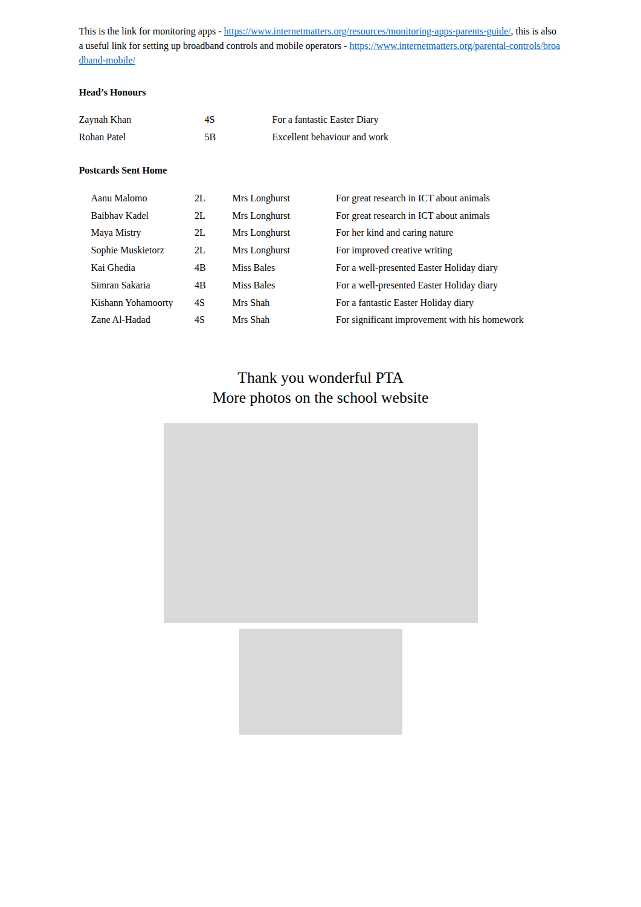This is the link for monitoring apps - https://www.internetmatters.org/resources/monitoring-apps-parents-guide/, this is also a useful link for setting up broadband controls and mobile operators - https://www.internetmatters.org/parental-controls/broadband-mobile/
Head’s Honours
| Zaynah Khan | 4S | For a fantastic Easter Diary |
| Rohan Patel | 5B | Excellent behaviour and work |
Postcards Sent Home
| Aanu Malomo | 2L | Mrs Longhurst | For great research in ICT about animals |
| Baibhav Kadel | 2L | Mrs Longhurst | For great research in ICT about animals |
| Maya Mistry | 2L | Mrs Longhurst | For her kind and caring nature |
| Sophie Muskietorz | 2L | Mrs Longhurst | For improved creative writing |
| Kai Ghedia | 4B | Miss Bales | For a well-presented Easter Holiday diary |
| Simran Sakaria | 4B | Miss Bales | For a well-presented Easter Holiday diary |
| Kishann Yohamoorty | 4S | Mrs Shah | For a fantastic Easter Holiday diary |
| Zane Al-Hadad | 4S | Mrs Shah | For significant improvement with his homework |
Thank you wonderful PTA
More photos on the school website